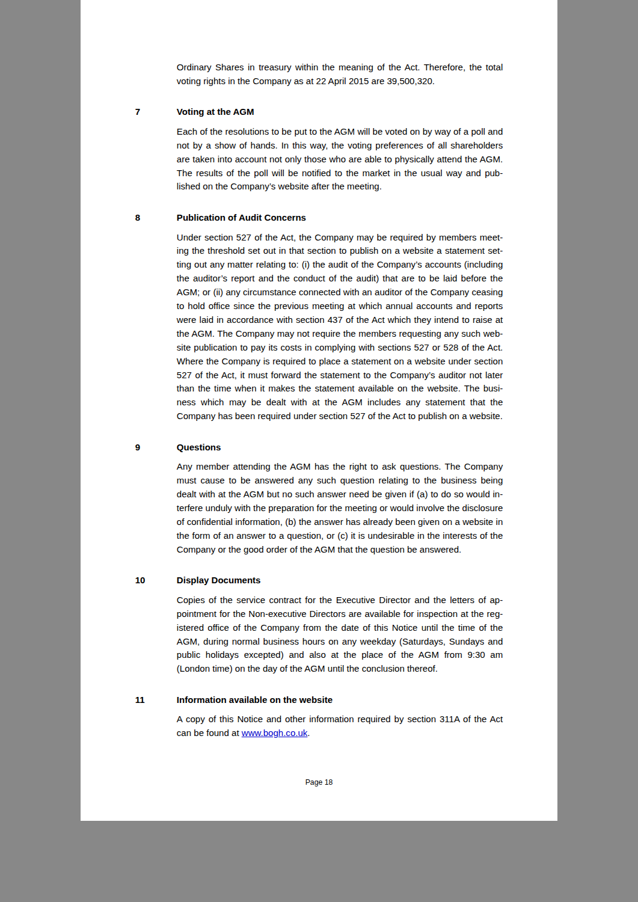Ordinary Shares in treasury within the meaning of the Act. Therefore, the total voting rights in the Company as at 22 April 2015 are 39,500,320.
7
Voting at the AGM
Each of the resolutions to be put to the AGM will be voted on by way of a poll and not by a show of hands. In this way, the voting preferences of all shareholders are taken into account not only those who are able to physically attend the AGM. The results of the poll will be notified to the market in the usual way and published on the Company’s website after the meeting.
8
Publication of Audit Concerns
Under section 527 of the Act, the Company may be required by members meeting the threshold set out in that section to publish on a website a statement setting out any matter relating to: (i) the audit of the Company’s accounts (including the auditor’s report and the conduct of the audit) that are to be laid before the AGM; or (ii) any circumstance connected with an auditor of the Company ceasing to hold office since the previous meeting at which annual accounts and reports were laid in accordance with section 437 of the Act which they intend to raise at the AGM. The Company may not require the members requesting any such website publication to pay its costs in complying with sections 527 or 528 of the Act. Where the Company is required to place a statement on a website under section 527 of the Act, it must forward the statement to the Company’s auditor not later than the time when it makes the statement available on the website. The business which may be dealt with at the AGM includes any statement that the Company has been required under section 527 of the Act to publish on a website.
9
Questions
Any member attending the AGM has the right to ask questions. The Company must cause to be answered any such question relating to the business being dealt with at the AGM but no such answer need be given if (a) to do so would interfere unduly with the preparation for the meeting or would involve the disclosure of confidential information, (b) the answer has already been given on a website in the form of an answer to a question, or (c) it is undesirable in the interests of the Company or the good order of the AGM that the question be answered.
10
Display Documents
Copies of the service contract for the Executive Director and the letters of appointment for the Non-executive Directors are available for inspection at the registered office of the Company from the date of this Notice until the time of the AGM, during normal business hours on any weekday (Saturdays, Sundays and public holidays excepted) and also at the place of the AGM from 9:30 am (London time) on the day of the AGM until the conclusion thereof.
11
Information available on the website
A copy of this Notice and other information required by section 311A of the Act can be found at www.bogh.co.uk.
Page 18